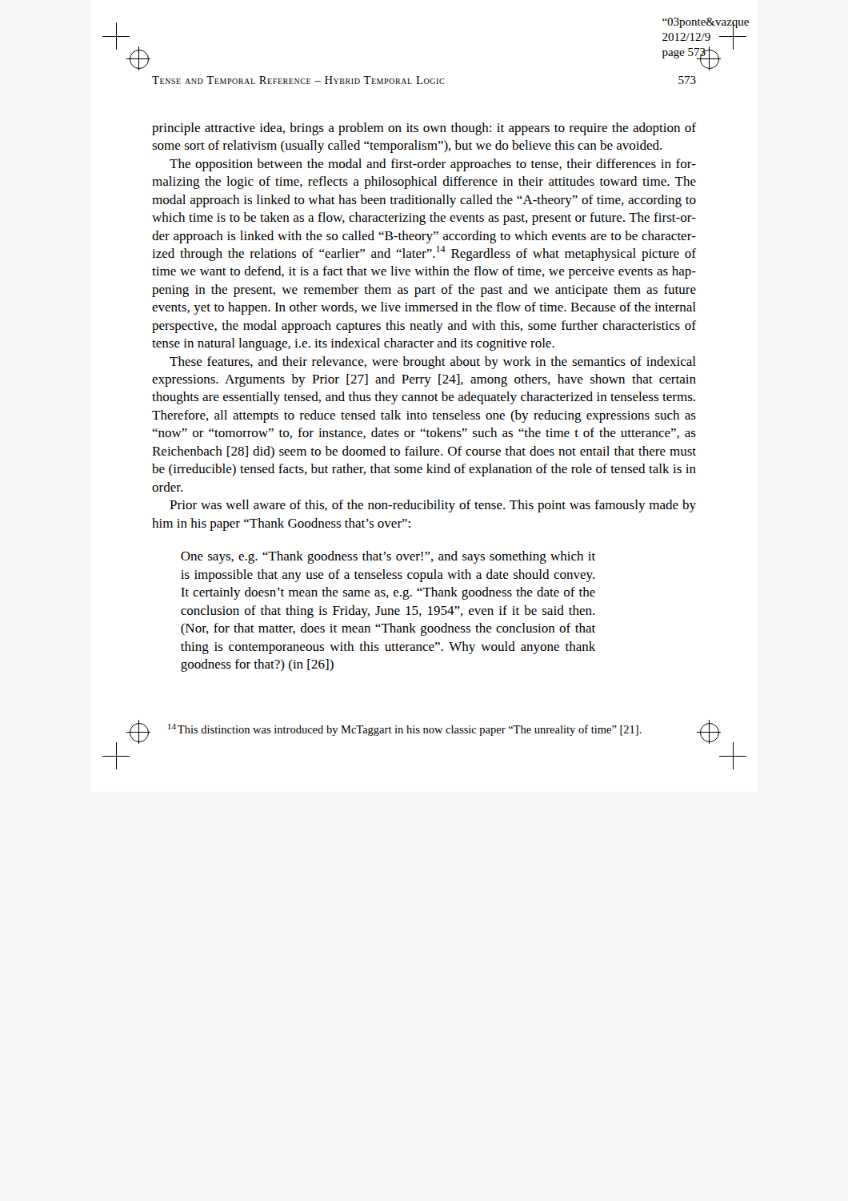“03ponte&vazque
2012/12/9
page 573
Tense and Temporal Reference – Hybrid Temporal Logic 573
principle attractive idea, brings a problem on its own though: it appears to require the adoption of some sort of relativism (usually called “temporalism”), but we do believe this can be avoided.
The opposition between the modal and first-order approaches to tense, their differences in formalizing the logic of time, reflects a philosophical difference in their attitudes toward time. The modal approach is linked to what has been traditionally called the “A-theory” of time, according to which time is to be taken as a flow, characterizing the events as past, present or future. The first-order approach is linked with the so called “B-theory” according to which events are to be characterized through the relations of “earlier” and “later”.14 Regardless of what metaphysical picture of time we want to defend, it is a fact that we live within the flow of time, we perceive events as happening in the present, we remember them as part of the past and we anticipate them as future events, yet to happen. In other words, we live immersed in the flow of time. Because of the internal perspective, the modal approach captures this neatly and with this, some further characteristics of tense in natural language, i.e. its indexical character and its cognitive role.
These features, and their relevance, were brought about by work in the semantics of indexical expressions. Arguments by Prior [27] and Perry [24], among others, have shown that certain thoughts are essentially tensed, and thus they cannot be adequately characterized in tenseless terms. Therefore, all attempts to reduce tensed talk into tenseless one (by reducing expressions such as “now” or “tomorrow” to, for instance, dates or “tokens” such as “the time t of the utterance”, as Reichenbach [28] did) seem to be doomed to failure. Of course that does not entail that there must be (irreducible) tensed facts, but rather, that some kind of explanation of the role of tensed talk is in order.
Prior was well aware of this, of the non-reducibility of tense. This point was famously made by him in his paper “Thank Goodness that’s over”:
One says, e.g. “Thank goodness that’s over!”, and says something which it is impossible that any use of a tenseless copula with a date should convey. It certainly doesn’t mean the same as, e.g. “Thank goodness the date of the conclusion of that thing is Friday, June 15, 1954”, even if it be said then. (Nor, for that matter, does it mean “Thank goodness the conclusion of that thing is contemporaneous with this utterance”. Why would anyone thank goodness for that?) (in [26])
14 This distinction was introduced by McTaggart in his now classic paper “The unreality of time” [21].